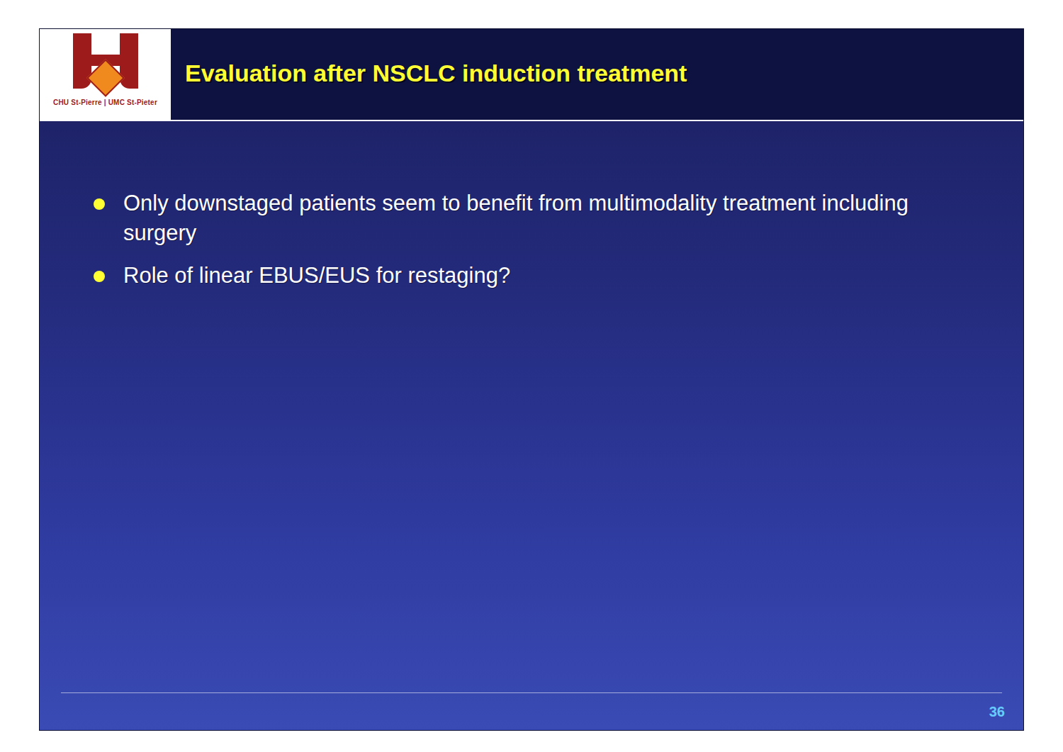CHU St-Pierre | UMC St-Pieter
Evaluation after NSCLC induction treatment
Only downstaged patients seem to benefit from multimodality treatment including surgery
Role of linear EBUS/EUS for restaging?
36